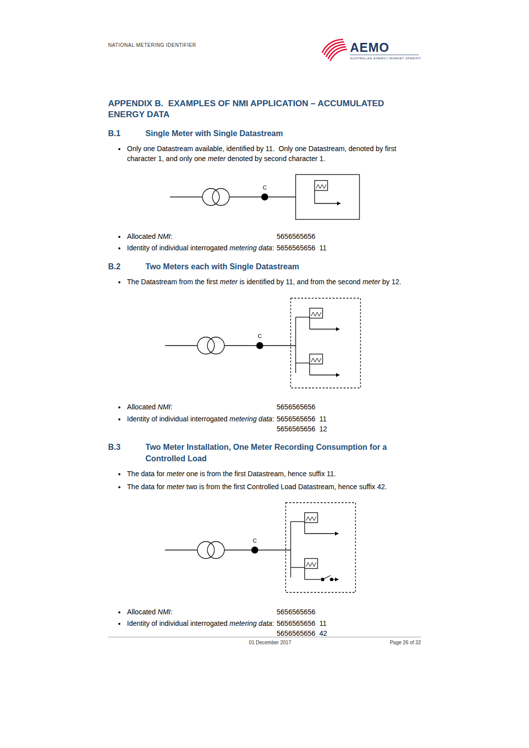NATIONAL METERING IDENTIFIER
AEMO AUSTRALIAN ENERGY MARKET OPERATOR
APPENDIX B. EXAMPLES OF NMI APPLICATION – ACCUMULATED ENERGY DATA
B.1 Single Meter with Single Datastream
Only one Datastream available, identified by 11. Only one Datastream, denoted by first character 1, and only one meter denoted by second character 1.
C
Allocated NMI: 5656565656
Identity of individual interrogated metering data: 5656565656 11
B.2 Two Meters each with Single Datastream
The Datastream from the first meter is identified by 11, and from the second meter by 12.
C
Allocated NMI: 5656565656
Identity of individual interrogated metering data: 5656565656 11
5656565656 12
B.3 Two Meter Installation, One Meter Recording Consumption for a Controlled Load
The data for meter one is from the first Datastream, hence suffix 11.
The data for meter two is from the first Controlled Load Datastream, hence suffix 42.
C
Allocated NMI: 5656565656
Identity of individual interrogated metering data: 5656565656 11
5656565656 42
01 December 2017
Page 26 of 32